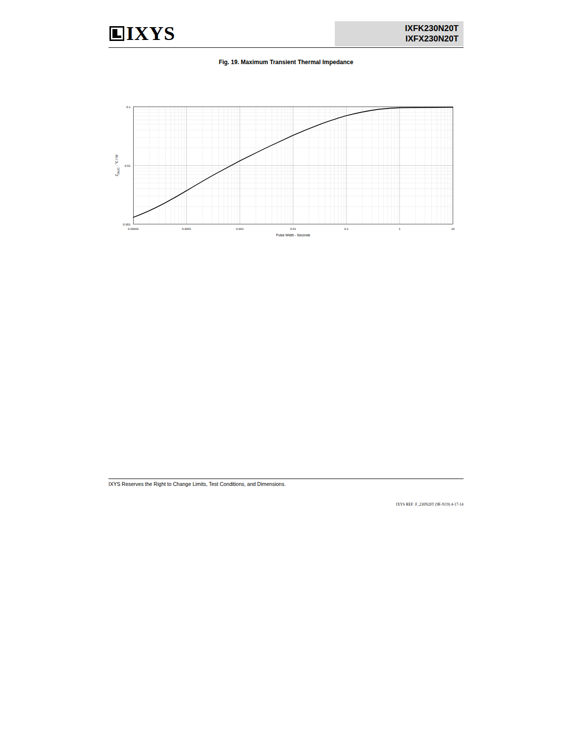IXYS
IXFK230N20T
IXFX230N20T
Fig. 19. Maximum Transient Thermal Impedance
0.1 0.01 0.001 0.00001 0.0001 0.001 0.01 0.1 1 10 Pulse Width - Seconds Z(th)JC - °C / W
IXYS Reserves the Right to Change Limits, Test Conditions, and Dimensions.
IXYS REF: F_230N20T (9E-N19) 4-17-14